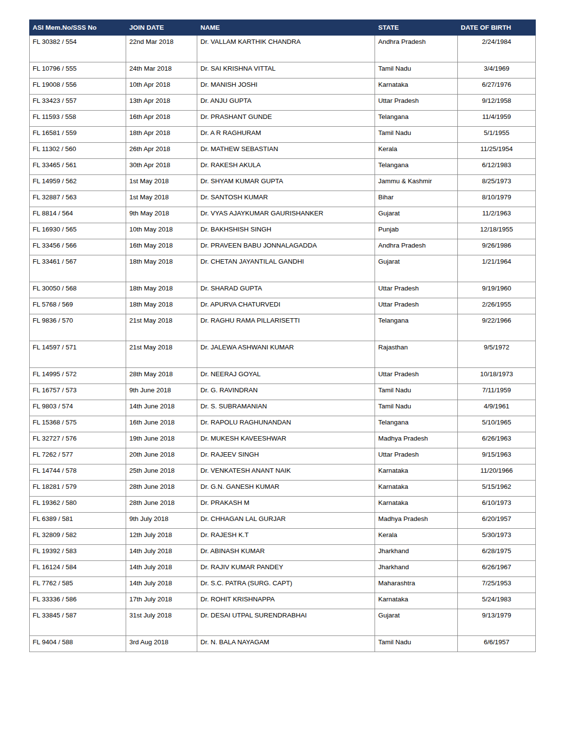| ASI Mem.No/SSS No | JOIN DATE | NAME | STATE | DATE OF BIRTH |
| --- | --- | --- | --- | --- |
| FL 30382 / 554 | 22nd Mar 2018 | Dr. VALLAM KARTHIK CHANDRA | Andhra Pradesh | 2/24/1984 |
| FL 10796 / 555 | 24th Mar 2018 | Dr. SAI KRISHNA VITTAL | Tamil Nadu | 3/4/1969 |
| FL 19008 / 556 | 10th Apr 2018 | Dr. MANISH JOSHI | Karnataka | 6/27/1976 |
| FL 33423 / 557 | 13th Apr 2018 | Dr. ANJU GUPTA | Uttar Pradesh | 9/12/1958 |
| FL 11593 / 558 | 16th Apr 2018 | Dr. PRASHANT GUNDE | Telangana | 11/4/1959 |
| FL 16581 / 559 | 18th Apr 2018 | Dr. A R RAGHURAM | Tamil Nadu | 5/1/1955 |
| FL 11302 / 560 | 26th Apr 2018 | Dr. MATHEW SEBASTIAN | Kerala | 11/25/1954 |
| FL 33465 / 561 | 30th Apr 2018 | Dr. RAKESH AKULA | Telangana | 6/12/1983 |
| FL 14959 / 562 | 1st May 2018 | Dr. SHYAM KUMAR GUPTA | Jammu & Kashmir | 8/25/1973 |
| FL 32887 / 563 | 1st May 2018 | Dr. SANTOSH KUMAR | Bihar | 8/10/1979 |
| FL 8814 / 564 | 9th May 2018 | Dr. VYAS AJAYKUMAR GAURISHANKER | Gujarat | 11/2/1963 |
| FL 16930 / 565 | 10th May 2018 | Dr. BAKHSHISH SINGH | Punjab | 12/18/1955 |
| FL 33456 / 566 | 16th May 2018 | Dr. PRAVEEN BABU JONNALAGADDA | Andhra Pradesh | 9/26/1986 |
| FL 33461 / 567 | 18th May 2018 | Dr. CHETAN JAYANTILAL GANDHI | Gujarat | 1/21/1964 |
| FL 30050 / 568 | 18th May 2018 | Dr. SHARAD GUPTA | Uttar Pradesh | 9/19/1960 |
| FL 5768 / 569 | 18th May 2018 | Dr. APURVA CHATURVEDI | Uttar Pradesh | 2/26/1955 |
| FL 9836 / 570 | 21st May 2018 | Dr. RAGHU RAMA PILLARISETTI | Telangana | 9/22/1966 |
| FL 14597 / 571 | 21st May 2018 | Dr. JALEWA ASHWANI KUMAR | Rajasthan | 9/5/1972 |
| FL 14995 / 572 | 28th May 2018 | Dr. NEERAJ GOYAL | Uttar Pradesh | 10/18/1973 |
| FL 16757 / 573 | 9th June 2018 | Dr. G. RAVINDRAN | Tamil Nadu | 7/11/1959 |
| FL 9803 / 574 | 14th June 2018 | Dr. S. SUBRAMANIAN | Tamil Nadu | 4/9/1961 |
| FL 15368 / 575 | 16th June 2018 | Dr. RAPOLU RAGHUNANDAN | Telangana | 5/10/1965 |
| FL 32727 / 576 | 19th June 2018 | Dr. MUKESH KAVEESHWAR | Madhya Pradesh | 6/26/1963 |
| FL 7262 / 577 | 20th June 2018 | Dr. RAJEEV SINGH | Uttar Pradesh | 9/15/1963 |
| FL 14744 / 578 | 25th June 2018 | Dr. VENKATESH ANANT NAIK | Karnataka | 11/20/1966 |
| FL 18281 / 579 | 28th June 2018 | Dr. G.N. GANESH KUMAR | Karnataka | 5/15/1962 |
| FL 19362 / 580 | 28th June 2018 | Dr. PRAKASH M | Karnataka | 6/10/1973 |
| FL 6389 / 581 | 9th July 2018 | Dr. CHHAGAN LAL GURJAR | Madhya Pradesh | 6/20/1957 |
| FL 32809 / 582 | 12th July 2018 | Dr. RAJESH K.T | Kerala | 5/30/1973 |
| FL 19392 / 583 | 14th July 2018 | Dr. ABINASH KUMAR | Jharkhand | 6/28/1975 |
| FL 16124 / 584 | 14th July 2018 | Dr. RAJIV KUMAR PANDEY | Jharkhand | 6/26/1967 |
| FL 7762 / 585 | 14th July 2018 | Dr. S.C. PATRA (SURG. CAPT) | Maharashtra | 7/25/1953 |
| FL 33336 / 586 | 17th July 2018 | Dr. ROHIT KRISHNAPPA | Karnataka | 5/24/1983 |
| FL 33845 / 587 | 31st July 2018 | Dr. DESAI UTPAL SURENDRABHAI | Gujarat | 9/13/1979 |
| FL 9404 / 588 | 3rd Aug 2018 | Dr. N. BALA NAYAGAM | Tamil Nadu | 6/6/1957 |